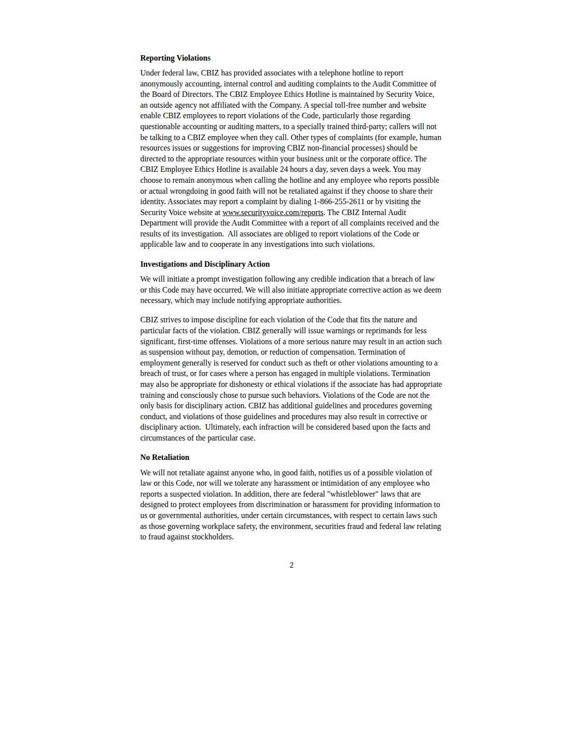Reporting Violations
Under federal law, CBIZ has provided associates with a telephone hotline to report anonymously accounting, internal control and auditing complaints to the Audit Committee of the Board of Directors. The CBIZ Employee Ethics Hotline is maintained by Security Voice, an outside agency not affiliated with the Company. A special toll-free number and website enable CBIZ employees to report violations of the Code, particularly those regarding questionable accounting or auditing matters, to a specially trained third-party; callers will not be talking to a CBIZ employee when they call. Other types of complaints (for example, human resources issues or suggestions for improving CBIZ non-financial processes) should be directed to the appropriate resources within your business unit or the corporate office. The CBIZ Employee Ethics Hotline is available 24 hours a day, seven days a week. You may choose to remain anonymous when calling the hotline and any employee who reports possible or actual wrongdoing in good faith will not be retaliated against if they choose to share their identity. Associates may report a complaint by dialing 1-866-255-2611 or by visiting the Security Voice website at www.securityvoice.com/reports. The CBIZ Internal Audit Department will provide the Audit Committee with a report of all complaints received and the results of its investigation. All associates are obliged to report violations of the Code or applicable law and to cooperate in any investigations into such violations.
Investigations and Disciplinary Action
We will initiate a prompt investigation following any credible indication that a breach of law or this Code may have occurred. We will also initiate appropriate corrective action as we deem necessary, which may include notifying appropriate authorities.
CBIZ strives to impose discipline for each violation of the Code that fits the nature and particular facts of the violation. CBIZ generally will issue warnings or reprimands for less significant, first-time offenses. Violations of a more serious nature may result in an action such as suspension without pay, demotion, or reduction of compensation. Termination of employment generally is reserved for conduct such as theft or other violations amounting to a breach of trust, or for cases where a person has engaged in multiple violations. Termination may also be appropriate for dishonesty or ethical violations if the associate has had appropriate training and consciously chose to pursue such behaviors. Violations of the Code are not the only basis for disciplinary action. CBIZ has additional guidelines and procedures governing conduct, and violations of those guidelines and procedures may also result in corrective or disciplinary action. Ultimately, each infraction will be considered based upon the facts and circumstances of the particular case.
No Retaliation
We will not retaliate against anyone who, in good faith, notifies us of a possible violation of law or this Code, nor will we tolerate any harassment or intimidation of any employee who reports a suspected violation. In addition, there are federal "whistleblower" laws that are designed to protect employees from discrimination or harassment for providing information to us or governmental authorities, under certain circumstances, with respect to certain laws such as those governing workplace safety, the environment, securities fraud and federal law relating to fraud against stockholders.
2